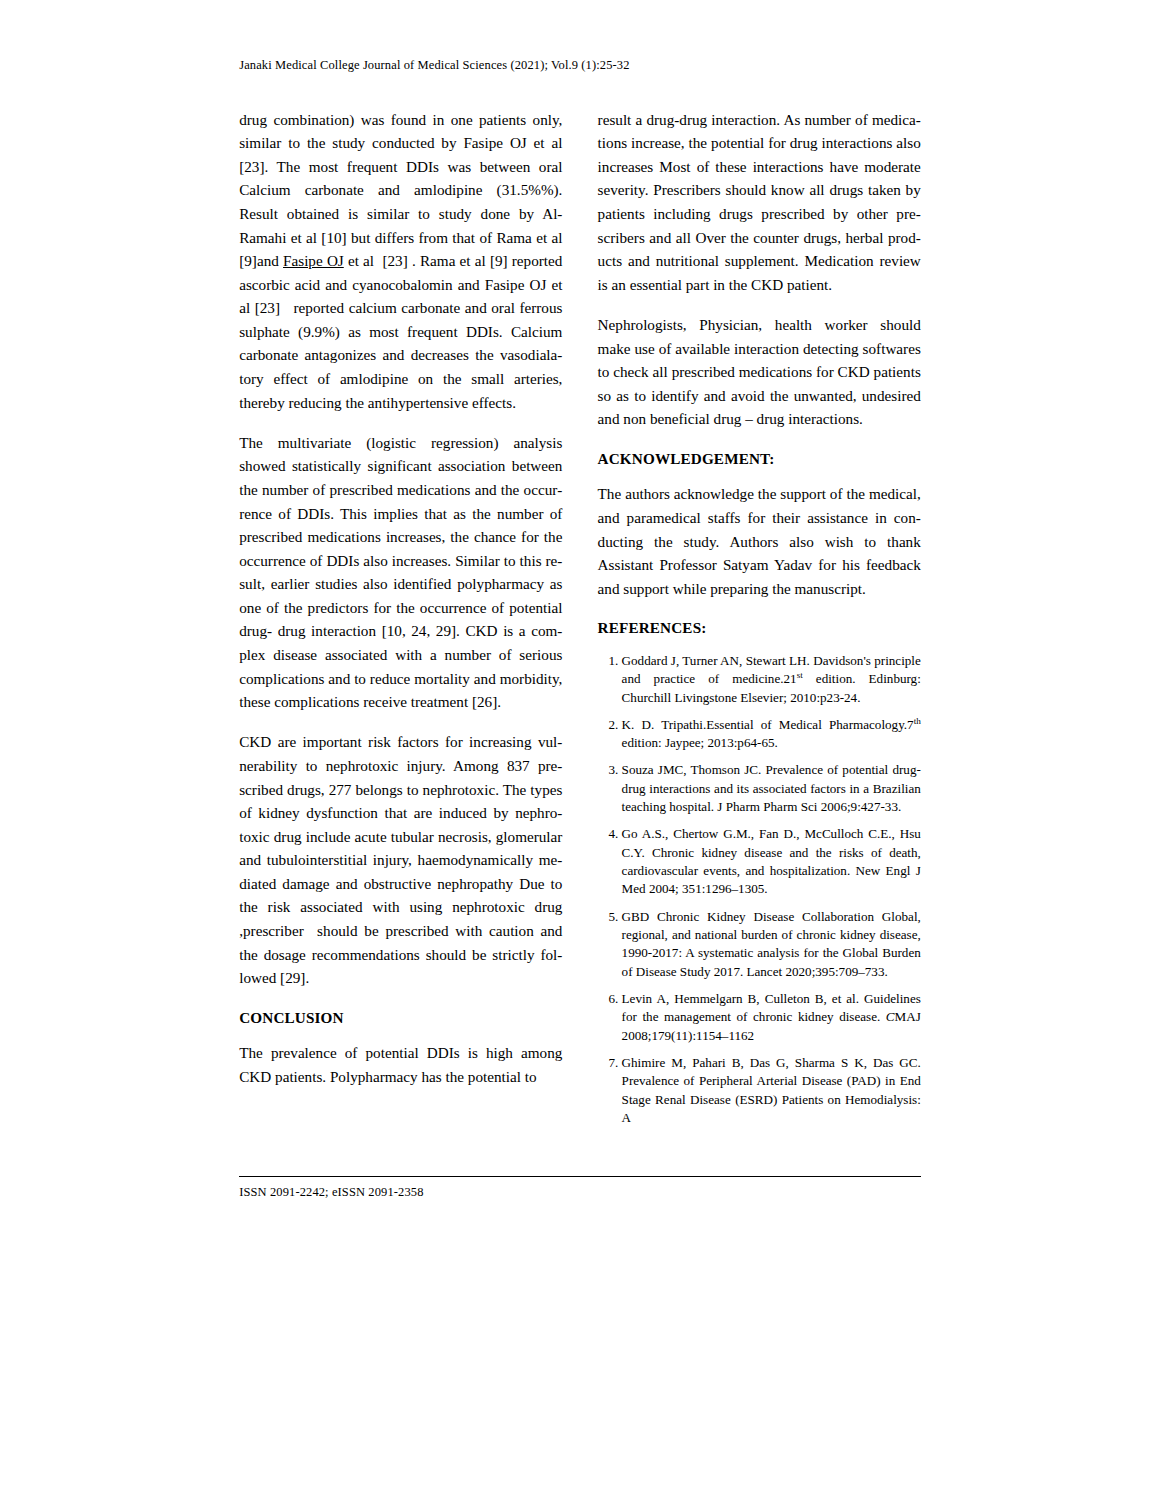Janaki Medical College Journal of Medical Sciences (2021); Vol.9 (1):25-32
drug combination) was found in one patients only, similar to the study conducted by Fasipe OJ et al [23]. The most frequent DDIs was between oral Calcium carbonate and amlodipine (31.5%%). Result obtained is similar to study done by Al-Ramahi et al [10] but differs from that of Rama et al [9]and Fasipe OJ et al [23] . Rama et al [9] reported ascorbic acid and cyanocobalomin and Fasipe OJ et al [23] reported calcium carbonate and oral ferrous sulphate (9.9%) as most frequent DDIs. Calcium carbonate antagonizes and decreases the vasodialatory effect of amlodipine on the small arteries, thereby reducing the antihypertensive effects.
The multivariate (logistic regression) analysis showed statistically significant association between the number of prescribed medications and the occurrence of DDIs. This implies that as the number of prescribed medications increases, the chance for the occurrence of DDIs also increases. Similar to this result, earlier studies also identified polypharmacy as one of the predictors for the occurrence of potential drug- drug interaction [10, 24, 29]. CKD is a complex disease associated with a number of serious complications and to reduce mortality and morbidity, these complications receive treatment [26].
CKD are important risk factors for increasing vulnerability to nephrotoxic injury. Among 837 prescribed drugs, 277 belongs to nephrotoxic. The types of kidney dysfunction that are induced by nephrotoxic drug include acute tubular necrosis, glomerular and tubulointerstitial injury, haemodynamically mediated damage and obstructive nephropathy Due to the risk associated with using nephrotoxic drug ,prescriber should be prescribed with caution and the dosage recommendations should be strictly followed [29].
Conclusion
The prevalence of potential DDIs is high among CKD patients. Polypharmacy has the potential to
result a drug-drug interaction. As number of medications increase, the potential for drug interactions also increases Most of these interactions have moderate severity. Prescribers should know all drugs taken by patients including drugs prescribed by other prescribers and all Over the counter drugs, herbal products and nutritional supplement. Medication review is an essential part in the CKD patient.
Nephrologists, Physician, health worker should make use of available interaction detecting softwares to check all prescribed medications for CKD patients so as to identify and avoid the unwanted, undesired and non beneficial drug – drug interactions.
Acknowledgement:
The authors acknowledge the support of the medical, and paramedical staffs for their assistance in conducting the study. Authors also wish to thank Assistant Professor Satyam Yadav for his feedback and support while preparing the manuscript.
References:
Goddard J, Turner AN, Stewart LH. Davidson's principle and practice of medicine.21st edition. Edinburg: Churchill Livingstone Elsevier; 2010:p23-24.
K. D. Tripathi.Essential of Medical Pharmacology.7th edition: Jaypee; 2013:p64-65.
Souza JMC, Thomson JC. Prevalence of potential drug-drug interactions and its associated factors in a Brazilian teaching hospital. J Pharm Pharm Sci 2006;9:427-33.
Go A.S., Chertow G.M., Fan D., McCulloch C.E., Hsu C.Y. Chronic kidney disease and the risks of death, cardiovascular events, and hospitalization. New Engl J Med 2004; 351:1296–1305.
GBD Chronic Kidney Disease Collaboration Global, regional, and national burden of chronic kidney disease, 1990-2017: A systematic analysis for the Global Burden of Disease Study 2017. Lancet 2020;395:709–733.
Levin A, Hemmelgarn B, Culleton B, et al. Guidelines for the management of chronic kidney disease. CMAJ 2008;179(11):1154–1162
Ghimire M, Pahari B, Das G, Sharma S K, Das GC. Prevalence of Peripheral Arterial Disease (PAD) in End Stage Renal Disease (ESRD) Patients on Hemodialysis: A
ISSN 2091-2242; eISSN 2091-2358